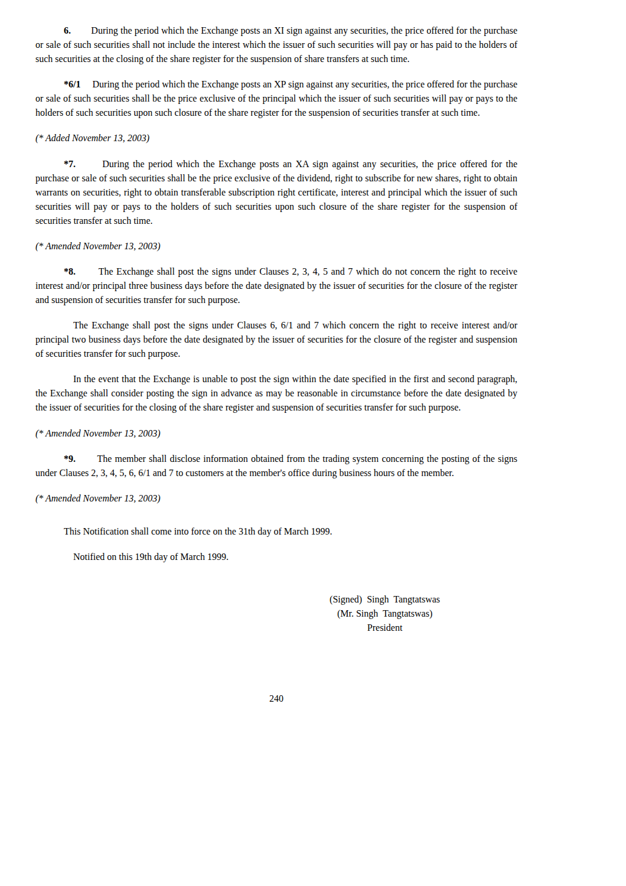6. During the period which the Exchange posts an XI sign against any securities, the price offered for the purchase or sale of such securities shall not include the interest which the issuer of such securities will pay or has paid to the holders of such securities at the closing of the share register for the suspension of share transfers at such time.
*6/1 During the period which the Exchange posts an XP sign against any securities, the price offered for the purchase or sale of such securities shall be the price exclusive of the principal which the issuer of such securities will pay or pays to the holders of such securities upon such closure of the share register for the suspension of securities transfer at such time.
(* Added November 13, 2003)
*7. During the period which the Exchange posts an XA sign against any securities, the price offered for the purchase or sale of such securities shall be the price exclusive of the dividend, right to subscribe for new shares, right to obtain warrants on securities, right to obtain transferable subscription right certificate, interest and principal which the issuer of such securities will pay or pays to the holders of such securities upon such closure of the share register for the suspension of securities transfer at such time.
(* Amended November 13, 2003)
*8. The Exchange shall post the signs under Clauses 2, 3, 4, 5 and 7 which do not concern the right to receive interest and/or principal three business days before the date designated by the issuer of securities for the closure of the register and suspension of securities transfer for such purpose.
The Exchange shall post the signs under Clauses 6, 6/1 and 7 which concern the right to receive interest and/or principal two business days before the date designated by the issuer of securities for the closure of the register and suspension of securities transfer for such purpose.
In the event that the Exchange is unable to post the sign within the date specified in the first and second paragraph, the Exchange shall consider posting the sign in advance as may be reasonable in circumstance before the date designated by the issuer of securities for the closing of the share register and suspension of securities transfer for such purpose.
(* Amended November 13, 2003)
*9. The member shall disclose information obtained from the trading system concerning the posting of the signs under Clauses 2, 3, 4, 5, 6, 6/1 and 7 to customers at the member's office during business hours of the member.
(* Amended November 13, 2003)
This Notification shall come into force on the 31th day of March 1999.
Notified on this 19th day of March 1999.
(Signed) Singh Tangtatswas
(Mr. Singh Tangtatswas)
President
240